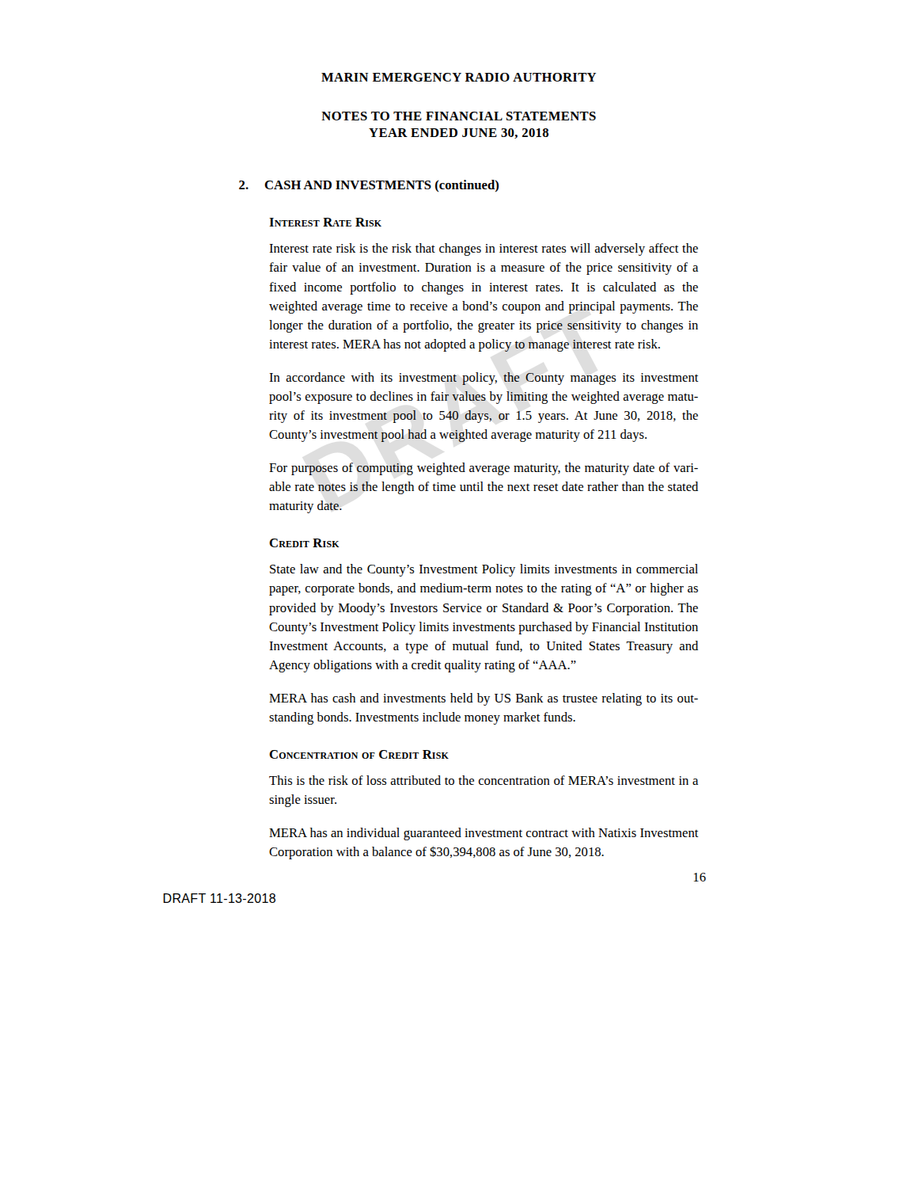DRAFT
MARIN EMERGENCY RADIO AUTHORITY
NOTES TO THE FINANCIAL STATEMENTS
YEAR ENDED JUNE 30, 2018
2. CASH AND INVESTMENTS (continued)
Interest Rate Risk
Interest rate risk is the risk that changes in interest rates will adversely affect the fair value of an investment. Duration is a measure of the price sensitivity of a fixed income portfolio to changes in interest rates. It is calculated as the weighted average time to receive a bond’s coupon and principal payments. The longer the duration of a portfolio, the greater its price sensitivity to changes in interest rates. MERA has not adopted a policy to manage interest rate risk.
In accordance with its investment policy, the County manages its investment pool’s exposure to declines in fair values by limiting the weighted average maturity of its investment pool to 540 days, or 1.5 years. At June 30, 2018, the County’s investment pool had a weighted average maturity of 211 days.
For purposes of computing weighted average maturity, the maturity date of variable rate notes is the length of time until the next reset date rather than the stated maturity date.
Credit Risk
State law and the County’s Investment Policy limits investments in commercial paper, corporate bonds, and medium-term notes to the rating of “A” or higher as provided by Moody’s Investors Service or Standard & Poor’s Corporation. The County’s Investment Policy limits investments purchased by Financial Institution Investment Accounts, a type of mutual fund, to United States Treasury and Agency obligations with a credit quality rating of “AAA.”
MERA has cash and investments held by US Bank as trustee relating to its outstanding bonds. Investments include money market funds.
Concentration of Credit Risk
This is the risk of loss attributed to the concentration of MERA’s investment in a single issuer.
MERA has an individual guaranteed investment contract with Natixis Investment Corporation with a balance of $30,394,808 as of June 30, 2018.
16
DRAFT 11-13-2018